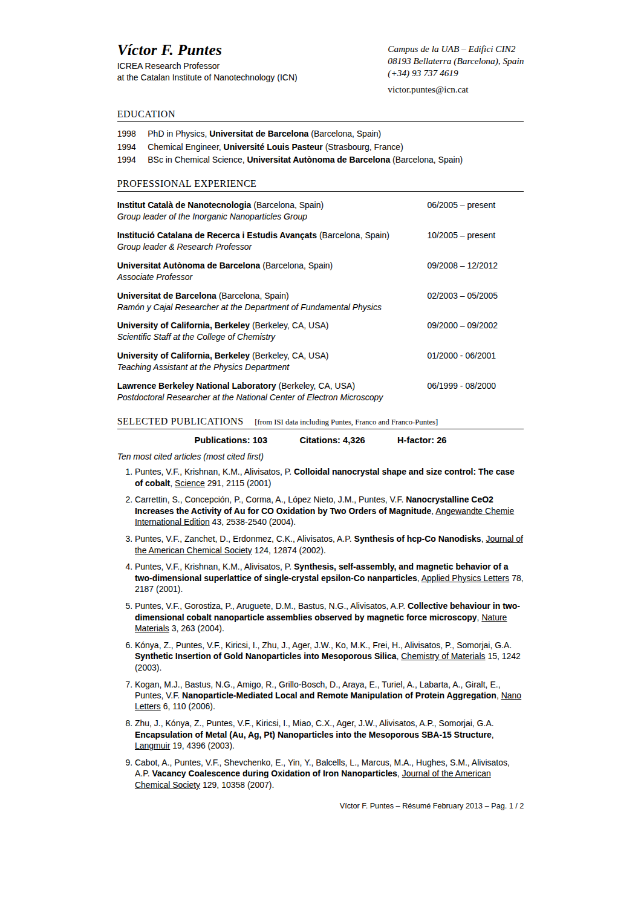Víctor F. Puntes
ICREA Research Professor
at the Catalan Institute of Nanotechnology (ICN)
Campus de la UAB – Edifici CIN2
08193 Bellaterra (Barcelona), Spain
(+34) 93 737 4619 victor.puntes@icn.cat
EDUCATION
1998
PhD in Physics, Universitat de Barcelona (Barcelona, Spain)
1994
Chemical Engineer, Université Louis Pasteur (Strasbourg, France)
1994
BSc in Chemical Science, Universitat Autònoma de Barcelona (Barcelona, Spain)
PROFESSIONAL EXPERIENCE
Institut Català de Nanotecnologia (Barcelona, Spain) Group leader of the Inorganic Nanoparticles Group
06/2005 – present
Institució Catalana de Recerca i Estudis Avançats (Barcelona, Spain) Group leader & Research Professor
10/2005 – present
Universitat Autònoma de Barcelona (Barcelona, Spain) Associate Professor
09/2008 – 12/2012
Universitat de Barcelona (Barcelona, Spain) Ramón y Cajal Researcher at the Department of Fundamental Physics
02/2003 – 05/2005
University of California, Berkeley (Berkeley, CA, USA) Scientific Staff at the College of Chemistry
09/2000 – 09/2002
University of California, Berkeley (Berkeley, CA, USA) Teaching Assistant at the Physics Department
01/2000 - 06/2001
Lawrence Berkeley National Laboratory (Berkeley, CA, USA) Postdoctoral Researcher at the National Center of Electron Microscopy
06/1999 - 08/2000
SELECTED PUBLICATIONS
[from ISI data including Puntes, Franco and Franco-Puntes]
Publications: 103 Citations: 4,326 H-factor: 26
Ten most cited articles (most cited first)
Puntes, V.F., Krishnan, K.M., Alivisatos, P. Colloidal nanocrystal shape and size control: The case of cobalt, Science 291, 2115 (2001)
Carrettin, S., Concepción, P., Corma, A., López Nieto, J.M., Puntes, V.F. Nanocrystalline CeO2 Increases the Activity of Au for CO Oxidation by Two Orders of Magnitude, Angewandte Chemie International Edition 43, 2538-2540 (2004).
Puntes, V.F., Zanchet, D., Erdonmez, C.K., Alivisatos, A.P. Synthesis of hcp-Co Nanodisks, Journal of the American Chemical Society 124, 12874 (2002).
Puntes, V.F., Krishnan, K.M., Alivisatos, P. Synthesis, self-assembly, and magnetic behavior of a two-dimensional superlattice of single-crystal epsilon-Co nanparticles, Applied Physics Letters 78, 2187 (2001).
Puntes, V.F., Gorostiza, P., Aruguete, D.M., Bastus, N.G., Alivisatos, A.P. Collective behaviour in two-dimensional cobalt nanoparticle assemblies observed by magnetic force microscopy, Nature Materials 3, 263 (2004).
Kónya, Z., Puntes, V.F., Kiricsi, I., Zhu, J., Ager, J.W., Ko, M.K., Frei, H., Alivisatos, P., Somorjai, G.A. Synthetic Insertion of Gold Nanoparticles into Mesoporous Silica, Chemistry of Materials 15, 1242 (2003).
Kogan, M.J., Bastus, N.G., Amigo, R., Grillo-Bosch, D., Araya, E., Turiel, A., Labarta, A., Giralt, E., Puntes, V.F. Nanoparticle-Mediated Local and Remote Manipulation of Protein Aggregation, Nano Letters 6, 110 (2006).
Zhu, J., Kónya, Z., Puntes, V.F., Kiricsi, I., Miao, C.X., Ager, J.W., Alivisatos, A.P., Somorjai, G.A. Encapsulation of Metal (Au, Ag, Pt) Nanoparticles into the Mesoporous SBA-15 Structure, Langmuir 19, 4396 (2003).
Cabot, A., Puntes, V.F., Shevchenko, E., Yin, Y., Balcells, L., Marcus, M.A., Hughes, S.M., Alivisatos, A.P. Vacancy Coalescence during Oxidation of Iron Nanoparticles, Journal of the American Chemical Society 129, 10358 (2007).
Víctor F. Puntes – Résumé February 2013 – Pag. 1 / 2